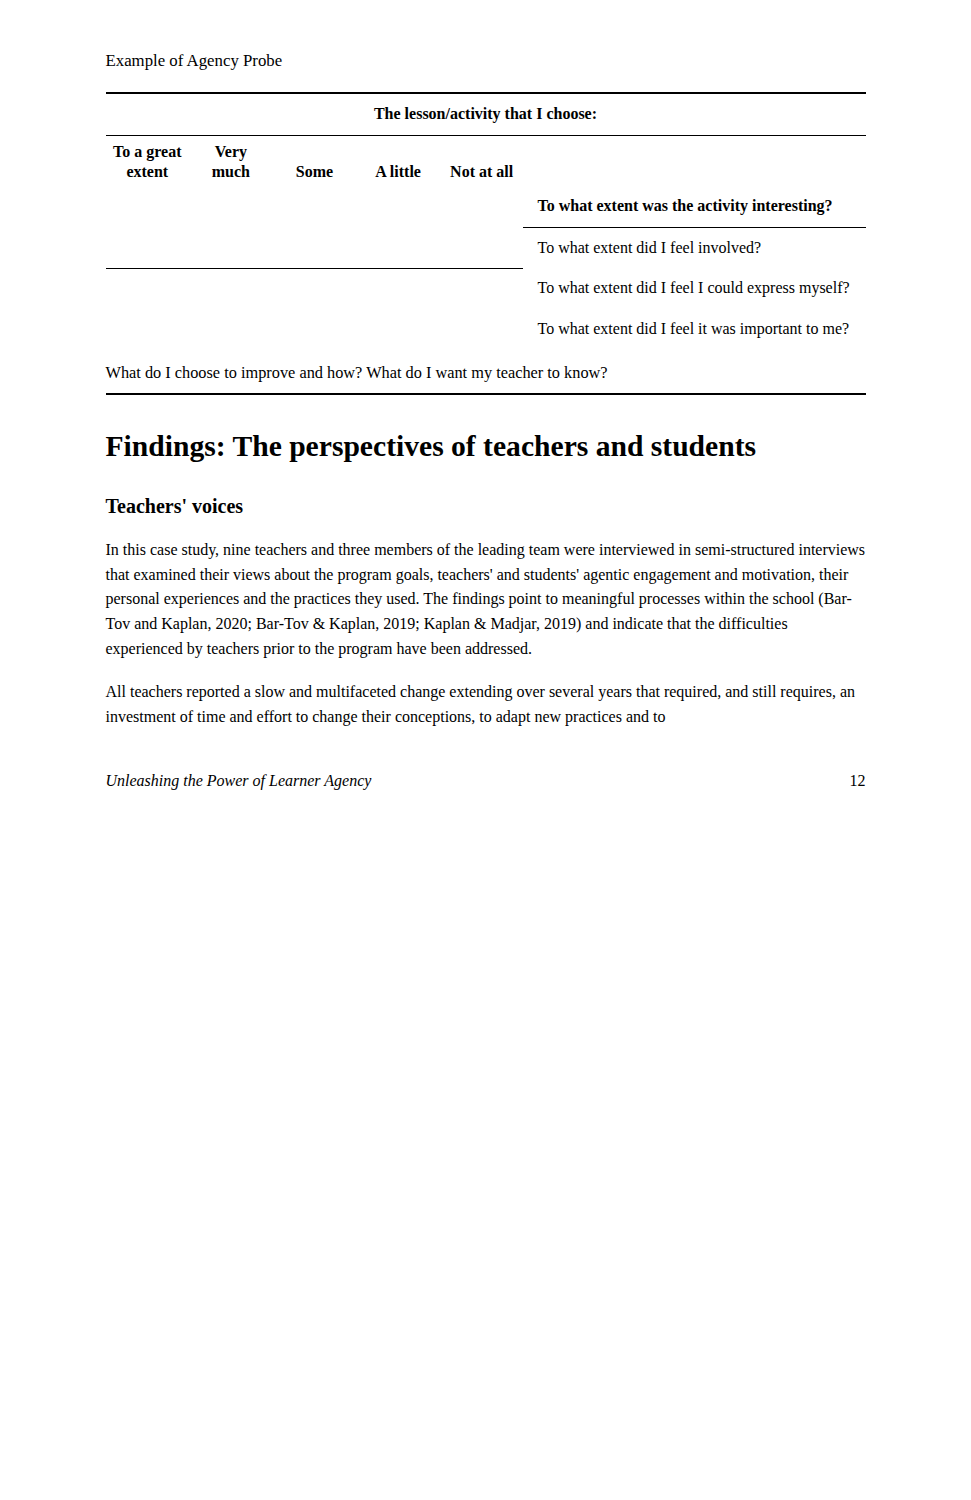Example of Agency Probe
| The lesson/activity that I choose: |
| --- |
| To a great extent | Very much | Some | A little | Not at all | |
| | | | | | To what extent was the activity interesting? |
| | | | | | To what extent did I feel involved? |
| | | | | | To what extent did I feel I could express myself? |
| | | | | | To what extent did I feel it was important to me? |
What do I choose to improve and how? What do I want my teacher to know?
Findings: The perspectives of teachers and students
Teachers' voices
In this case study, nine teachers and three members of the leading team were interviewed in semi-structured interviews that examined their views about the program goals, teachers' and students' agentic engagement and motivation, their personal experiences and the practices they used. The findings point to meaningful processes within the school (Bar-Tov and Kaplan, 2020; Bar-Tov & Kaplan, 2019; Kaplan & Madjar, 2019) and indicate that the difficulties experienced by teachers prior to the program have been addressed.
All teachers reported a slow and multifaceted change extending over several years that required, and still requires, an investment of time and effort to change their conceptions, to adapt new practices and to
Unleashing the Power of Learner Agency 12